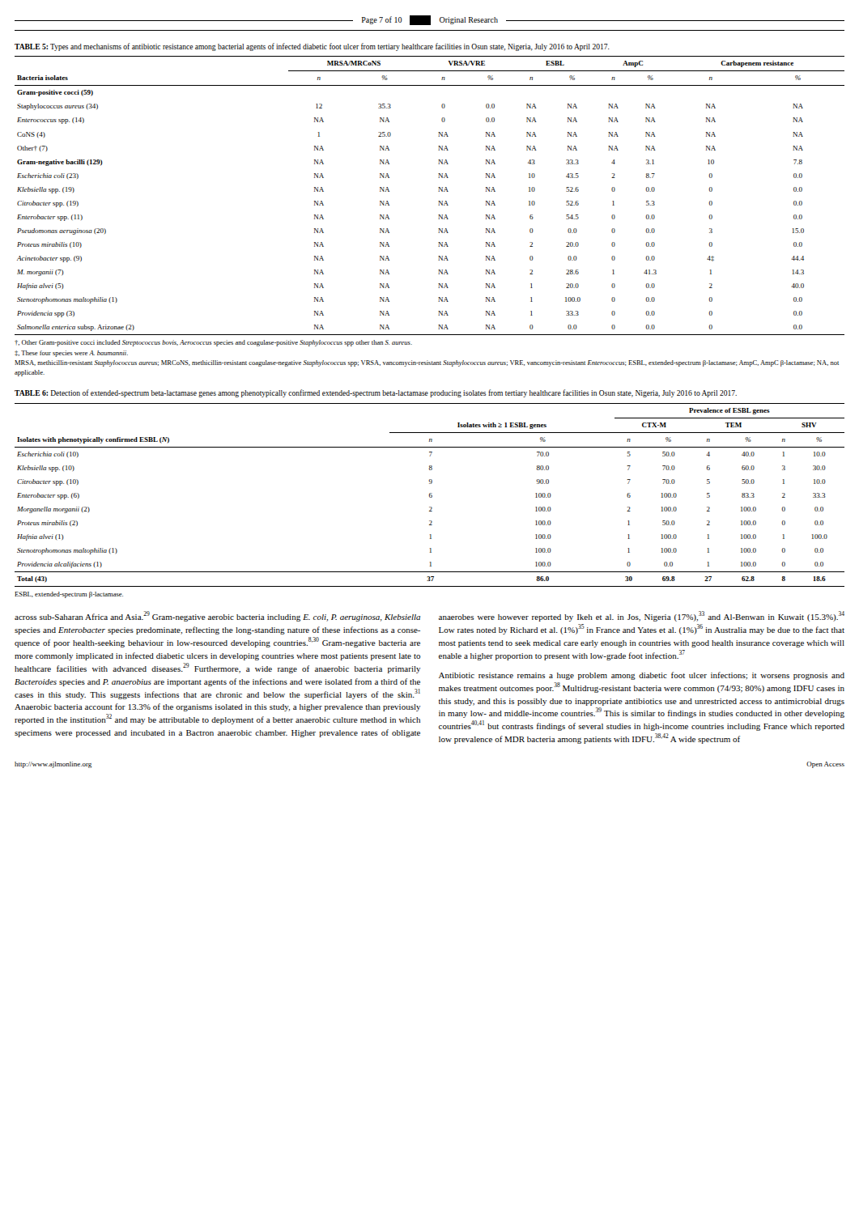Page 7 of 10 Original Research
TABLE 5: Types and mechanisms of antibiotic resistance among bacterial agents of infected diabetic foot ulcer from tertiary healthcare facilities in Osun state, Nigeria, July 2016 to April 2017.
| Bacteria isolates | MRSA/MRCoNS | VRSA/VRE | ESBL | AmpC | Carbapenem resistance |
| --- | --- | --- | --- | --- | --- |
| n | % | n | % | n | % | n | % | n | % |
| Gram-positive cocci (59) | | | | | | | | | | |
| Staphylococcus aureus (34) | 12 | 35.3 | 0 | 0.0 | NA | NA | NA | NA | NA | NA |
| Enterococcus spp. (14) | NA | NA | 0 | 0.0 | NA | NA | NA | NA | NA | NA |
| CoNS (4) | 1 | 25.0 | NA | NA | NA | NA | NA | NA | NA | NA |
| Other† (7) | NA | NA | NA | NA | NA | NA | NA | NA | NA | NA |
| Gram-negative bacilli (129) | NA | NA | NA | NA | 43 | 33.3 | 4 | 3.1 | 10 | 7.8 |
| Escherichia coli (23) | NA | NA | NA | NA | 10 | 43.5 | 2 | 8.7 | 0 | 0.0 |
| Klebsiella spp. (19) | NA | NA | NA | NA | 10 | 52.6 | 0 | 0.0 | 0 | 0.0 |
| Citrobacter spp. (19) | NA | NA | NA | NA | 10 | 52.6 | 1 | 5.3 | 0 | 0.0 |
| Enterobacter spp. (11) | NA | NA | NA | NA | 6 | 54.5 | 0 | 0.0 | 0 | 0.0 |
| Pseudomonas aeruginosa (20) | NA | NA | NA | NA | 0 | 0.0 | 0 | 0.0 | 3 | 15.0 |
| Proteus mirabilis (10) | NA | NA | NA | NA | 2 | 20.0 | 0 | 0.0 | 0 | 0.0 |
| Acinetobacter spp. (9) | NA | NA | NA | NA | 0 | 0.0 | 0 | 0.0 | 4‡ | 44.4 |
| M. morganii (7) | NA | NA | NA | NA | 2 | 28.6 | 1 | 41.3 | 1 | 14.3 |
| Hafnia alvei (5) | NA | NA | NA | NA | 1 | 20.0 | 0 | 0.0 | 2 | 40.0 |
| Stenotrophomonas maltophilia (1) | NA | NA | NA | NA | 1 | 100.0 | 0 | 0.0 | 0 | 0.0 |
| Providencia spp (3) | NA | NA | NA | NA | 1 | 33.3 | 0 | 0.0 | 0 | 0.0 |
| Salmonella enterica subsp. Arizonae (2) | NA | NA | NA | NA | 0 | 0.0 | 0 | 0.0 | 0 | 0.0 |
†, Other Gram-positive cocci included Streptococcus bovis, Aerococcus species and coagulase-positive Staphylococcus spp other than S. aureus.
‡, These four species were A. baumannii.
MRSA, methicillin-resistant Staphylococcus aureus; MRCoNS, methicillin-resistant coagulase-negative Staphylococcus spp; VRSA, vancomycin-resistant Staphylococcus aureus; VRE, vancomycin-resistant Enterococcus; ESBL, extended-spectrum β-lactamase; AmpC, AmpC β-lactamase; NA, not applicable.
TABLE 6: Detection of extended-spectrum beta-lactamase genes among phenotypically confirmed extended-spectrum beta-lactamase producing isolates from tertiary healthcare facilities in Osun state, Nigeria, July 2016 to April 2017.
| Isolates with phenotypically confirmed ESBL ( N ) | Isolates with ≥ 1 ESBL genes | Prevalence of ESBL genes |
| --- | --- | --- |
| CTX-M | TEM | SHV |
| n | % | n | % | n | % | n | % |
| Escherichia coli (10) | 7 | 70.0 | 5 | 50.0 | 4 | 40.0 | 1 | 10.0 |
| Klebsiella spp. (10) | 8 | 80.0 | 7 | 70.0 | 6 | 60.0 | 3 | 30.0 |
| Citrobacter spp. (10) | 9 | 90.0 | 7 | 70.0 | 5 | 50.0 | 1 | 10.0 |
| Enterobacter spp. (6) | 6 | 100.0 | 6 | 100.0 | 5 | 83.3 | 2 | 33.3 |
| Morganella morganii (2) | 2 | 100.0 | 2 | 100.0 | 2 | 100.0 | 0 | 0.0 |
| Proteus mirabilis (2) | 2 | 100.0 | 1 | 50.0 | 2 | 100.0 | 0 | 0.0 |
| Hafnia alvei (1) | 1 | 100.0 | 1 | 100.0 | 1 | 100.0 | 1 | 100.0 |
| Stenotrophomonas maltophilia (1) | 1 | 100.0 | 1 | 100.0 | 1 | 100.0 | 0 | 0.0 |
| Providencia alcalifaciens (1) | 1 | 100.0 | 0 | 0.0 | 1 | 100.0 | 0 | 0.0 |
| Total (43) | 37 | 86.0 | 30 | 69.8 | 27 | 62.8 | 8 | 18.6 |
ESBL, extended-spectrum β-lactamase.
across sub-Saharan Africa and Asia.29 Gram-negative aerobic bacteria including E. coli, P. aeruginosa, Klebsiella species and Enterobacter species predominate, reflecting the long-standing nature of these infections as a consequence of poor health-seeking behaviour in low-resourced developing countries.8,30 Gram-negative bacteria are more commonly implicated in infected diabetic ulcers in developing countries where most patients present late to healthcare facilities with advanced diseases.29 Furthermore, a wide range of anaerobic bacteria primarily Bacteroides species and P. anaerobius are important agents of the infections and were isolated from a third of the cases in this study. This suggests infections that are chronic and below the superficial layers of the skin.31 Anaerobic bacteria account for 13.3% of the organisms isolated in this study, a higher prevalence than previously reported in the institution32 and may be attributable to deployment of a better anaerobic culture method in which specimens were processed and incubated in a Bactron anaerobic chamber. Higher prevalence rates of obligate anaerobes were however reported by Ikeh et al. in Jos, Nigeria (17%),33 and Al-Benwan in Kuwait (15.3%).34 Low rates noted by Richard et al. (1%)35 in France and Yates et al. (1%)36 in Australia may be due to the fact that most patients tend to seek medical care early enough in countries with good health insurance coverage which will enable a higher proportion to present with low-grade foot infection.37
Antibiotic resistance remains a huge problem among diabetic foot ulcer infections; it worsens prognosis and makes treatment outcomes poor.38 Multidrug-resistant bacteria were common (74/93; 80%) among IDFU cases in this study, and this is possibly due to inappropriate antibiotics use and unrestricted access to antimicrobial drugs in many low- and middle-income countries.39 This is similar to findings in studies conducted in other developing countries40,41 but contrasts findings of several studies in high-income countries including France which reported low prevalence of MDR bacteria among patients with IDFU.38,42 A wide spectrum of
http://www.ajlmonline.org Open Access